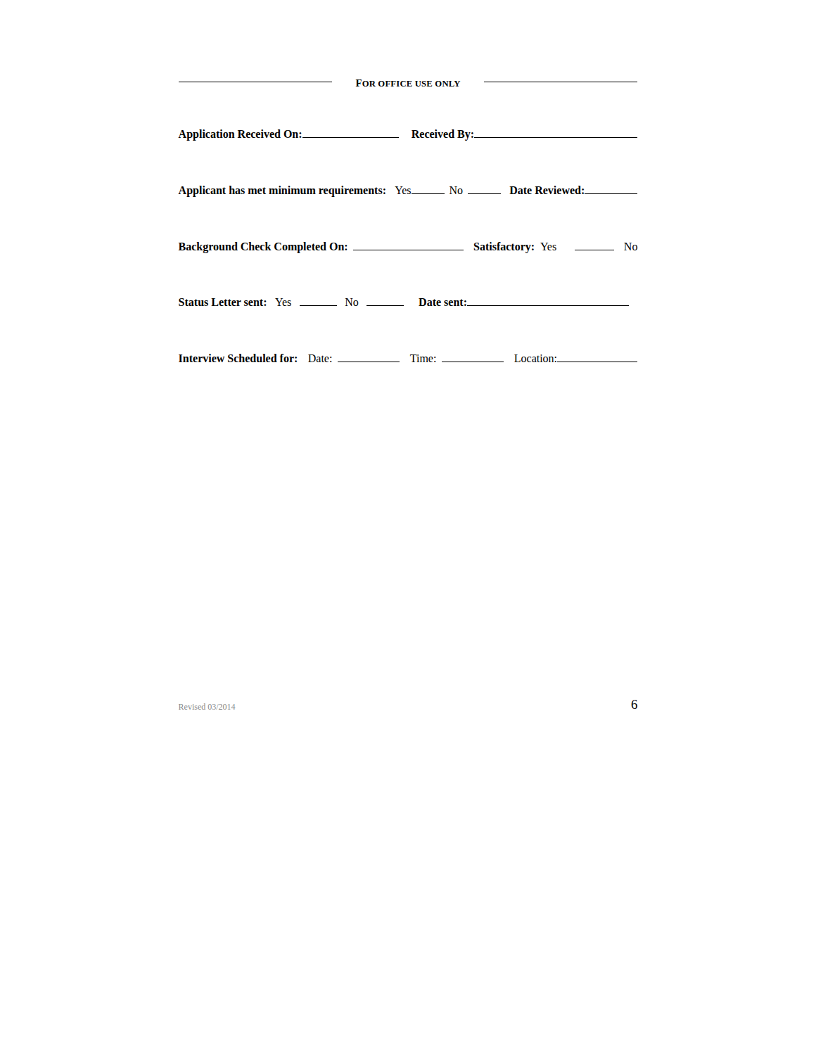FOR OFFICE USE ONLY
Application Received On: Received By:
Applicant has met minimum requirements: Yes No Date Reviewed:
Background Check Completed On: Satisfactory: Yes No
Status Letter sent: Yes No Date sent:
Interview Scheduled for: Date: Time: Location:
Revised 03/2014
6